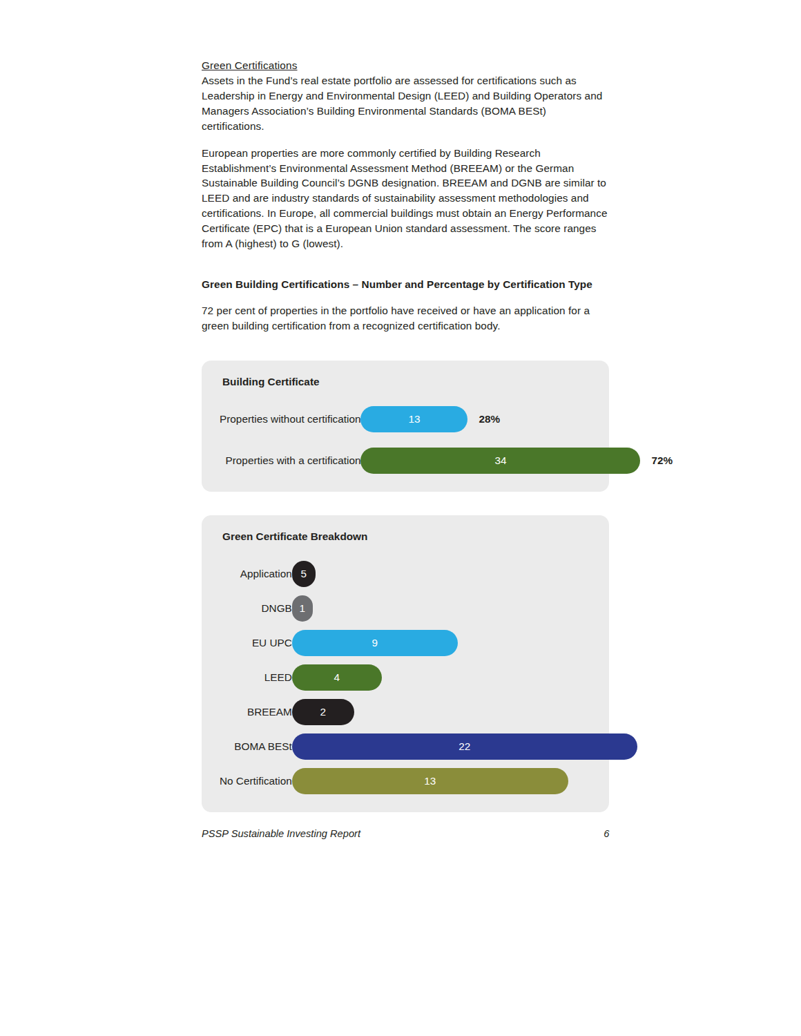Green Certifications
Assets in the Fund’s real estate portfolio are assessed for certifications such as Leadership in Energy and Environmental Design (LEED) and Building Operators and Managers Association’s Building Environmental Standards (BOMA BESt) certifications.
European properties are more commonly certified by Building Research Establishment’s Environmental Assessment Method (BREEAM) or the German Sustainable Building Council’s DGNB designation. BREEAM and DGNB are similar to LEED and are industry standards of sustainability assessment methodologies and certifications. In Europe, all commercial build­ings must obtain an Energy Performance Certificate (EPC) that is a European Union standard assessment. The score ranges from A (highest) to G (lowest).
Green Building Certifications – Number and Percentage by Certification Type
72 per cent of properties in the portfolio have received or have an application for a green building certification from a recognized certification body.
Building Certificate
| Properties without certification | 13 28% |
| Properties with a certification | 34 72% |
Green Certificate Breakdown
| Application | 5 |
| DNGB | 1 |
| EU UPC | 9 |
| LEED | 4 |
| BREEAM | 2 |
| BOMA BESt | 22 |
| No Certification | 13 |
PSSP Sustainable Investing Report 6